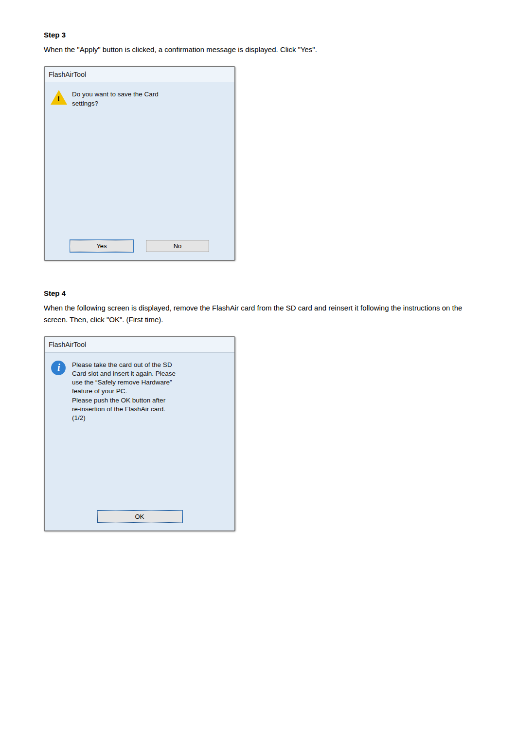Step 3
When the "Apply" button is clicked, a confirmation message is displayed. Click "Yes".
FlashAirTool
Do you want to save the Card
settings?
Yes No
Step 4
When the following screen is displayed, remove the FlashAir card from the SD card and reinsert it following the instructions on the screen. Then, click "OK". (First time).
FlashAirTool
Please take the card out of the SD
Card slot and insert it again. Please
use the “Safely remove Hardware”
feature of your PC.
Please push the OK button after
re-insertion of the FlashAir card.
(1/2)
OK